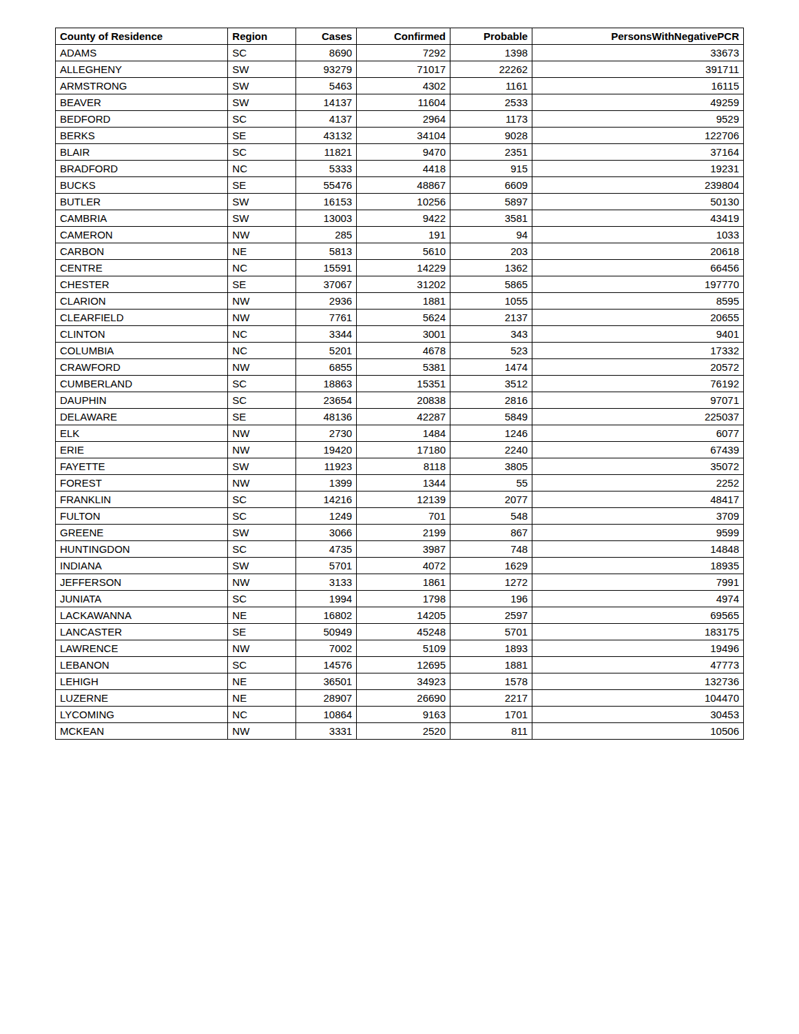COVID-19 Cases by County of Residence
| County of Residence | Region | Cases | Confirmed | Probable | PersonsWithNegativePCR |
| --- | --- | --- | --- | --- | --- |
| ADAMS | SC | 8690 | 7292 | 1398 | 33673 |
| ALLEGHENY | SW | 93279 | 71017 | 22262 | 391711 |
| ARMSTRONG | SW | 5463 | 4302 | 1161 | 16115 |
| BEAVER | SW | 14137 | 11604 | 2533 | 49259 |
| BEDFORD | SC | 4137 | 2964 | 1173 | 9529 |
| BERKS | SE | 43132 | 34104 | 9028 | 122706 |
| BLAIR | SC | 11821 | 9470 | 2351 | 37164 |
| BRADFORD | NC | 5333 | 4418 | 915 | 19231 |
| BUCKS | SE | 55476 | 48867 | 6609 | 239804 |
| BUTLER | SW | 16153 | 10256 | 5897 | 50130 |
| CAMBRIA | SW | 13003 | 9422 | 3581 | 43419 |
| CAMERON | NW | 285 | 191 | 94 | 1033 |
| CARBON | NE | 5813 | 5610 | 203 | 20618 |
| CENTRE | NC | 15591 | 14229 | 1362 | 66456 |
| CHESTER | SE | 37067 | 31202 | 5865 | 197770 |
| CLARION | NW | 2936 | 1881 | 1055 | 8595 |
| CLEARFIELD | NW | 7761 | 5624 | 2137 | 20655 |
| CLINTON | NC | 3344 | 3001 | 343 | 9401 |
| COLUMBIA | NC | 5201 | 4678 | 523 | 17332 |
| CRAWFORD | NW | 6855 | 5381 | 1474 | 20572 |
| CUMBERLAND | SC | 18863 | 15351 | 3512 | 76192 |
| DAUPHIN | SC | 23654 | 20838 | 2816 | 97071 |
| DELAWARE | SE | 48136 | 42287 | 5849 | 225037 |
| ELK | NW | 2730 | 1484 | 1246 | 6077 |
| ERIE | NW | 19420 | 17180 | 2240 | 67439 |
| FAYETTE | SW | 11923 | 8118 | 3805 | 35072 |
| FOREST | NW | 1399 | 1344 | 55 | 2252 |
| FRANKLIN | SC | 14216 | 12139 | 2077 | 48417 |
| FULTON | SC | 1249 | 701 | 548 | 3709 |
| GREENE | SW | 3066 | 2199 | 867 | 9599 |
| HUNTINGDON | SC | 4735 | 3987 | 748 | 14848 |
| INDIANA | SW | 5701 | 4072 | 1629 | 18935 |
| JEFFERSON | NW | 3133 | 1861 | 1272 | 7991 |
| JUNIATA | SC | 1994 | 1798 | 196 | 4974 |
| LACKAWANNA | NE | 16802 | 14205 | 2597 | 69565 |
| LANCASTER | SE | 50949 | 45248 | 5701 | 183175 |
| LAWRENCE | NW | 7002 | 5109 | 1893 | 19496 |
| LEBANON | SC | 14576 | 12695 | 1881 | 47773 |
| LEHIGH | NE | 36501 | 34923 | 1578 | 132736 |
| LUZERNE | NE | 28907 | 26690 | 2217 | 104470 |
| LYCOMING | NC | 10864 | 9163 | 1701 | 30453 |
| MCKEAN | NW | 3331 | 2520 | 811 | 10506 |